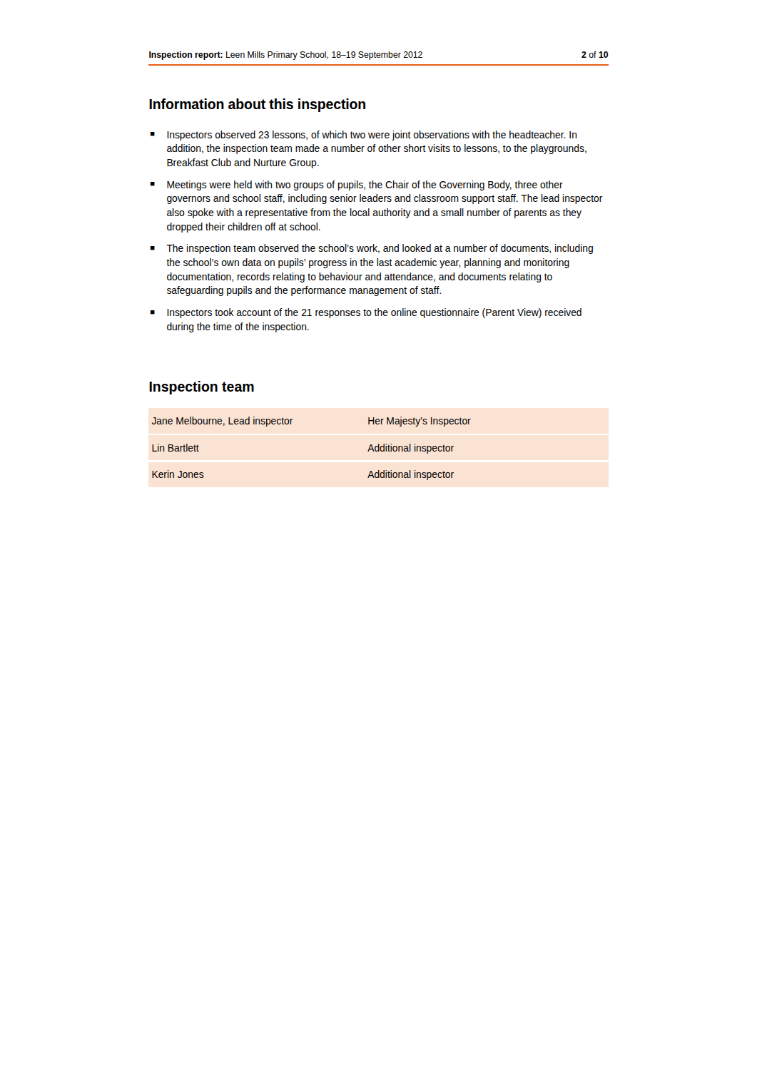Inspection report: Leen Mills Primary School, 18–19 September 2012
2 of 10
Information about this inspection
Inspectors observed 23 lessons, of which two were joint observations with the headteacher. In addition, the inspection team made a number of other short visits to lessons, to the playgrounds, Breakfast Club and Nurture Group.
Meetings were held with two groups of pupils, the Chair of the Governing Body, three other governors and school staff, including senior leaders and classroom support staff. The lead inspector also spoke with a representative from the local authority and a small number of parents as they dropped their children off at school.
The inspection team observed the school’s work, and looked at a number of documents, including the school’s own data on pupils’ progress in the last academic year, planning and monitoring documentation, records relating to behaviour and attendance, and documents relating to safeguarding pupils and the performance management of staff.
Inspectors took account of the 21 responses to the online questionnaire (Parent View) received during the time of the inspection.
Inspection team
| Jane Melbourne, Lead inspector | Her Majesty’s Inspector |
| Lin Bartlett | Additional inspector |
| Kerin Jones | Additional inspector |